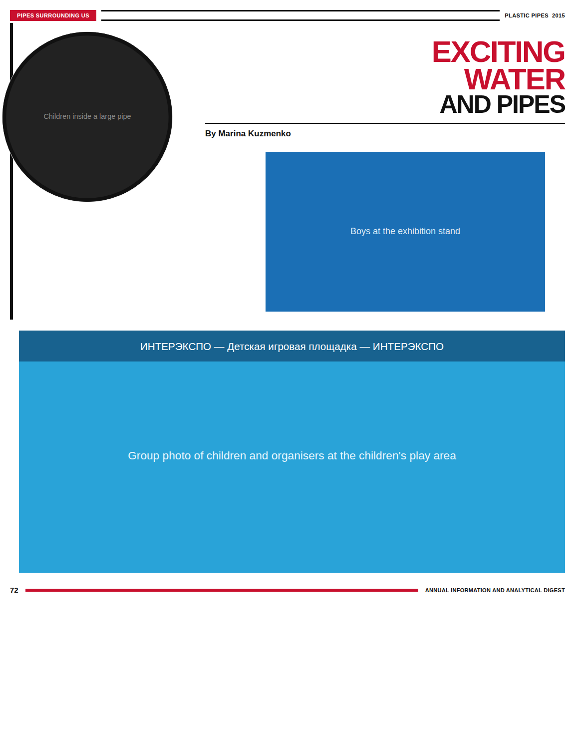PIPES SURROUNDING US
PLASTIC PIPES 2015
EXCITING WATER AND PIPES
By Marina Kuzmenko
72
ANNUAL INFORMATION AND ANALYTICAL DIGEST